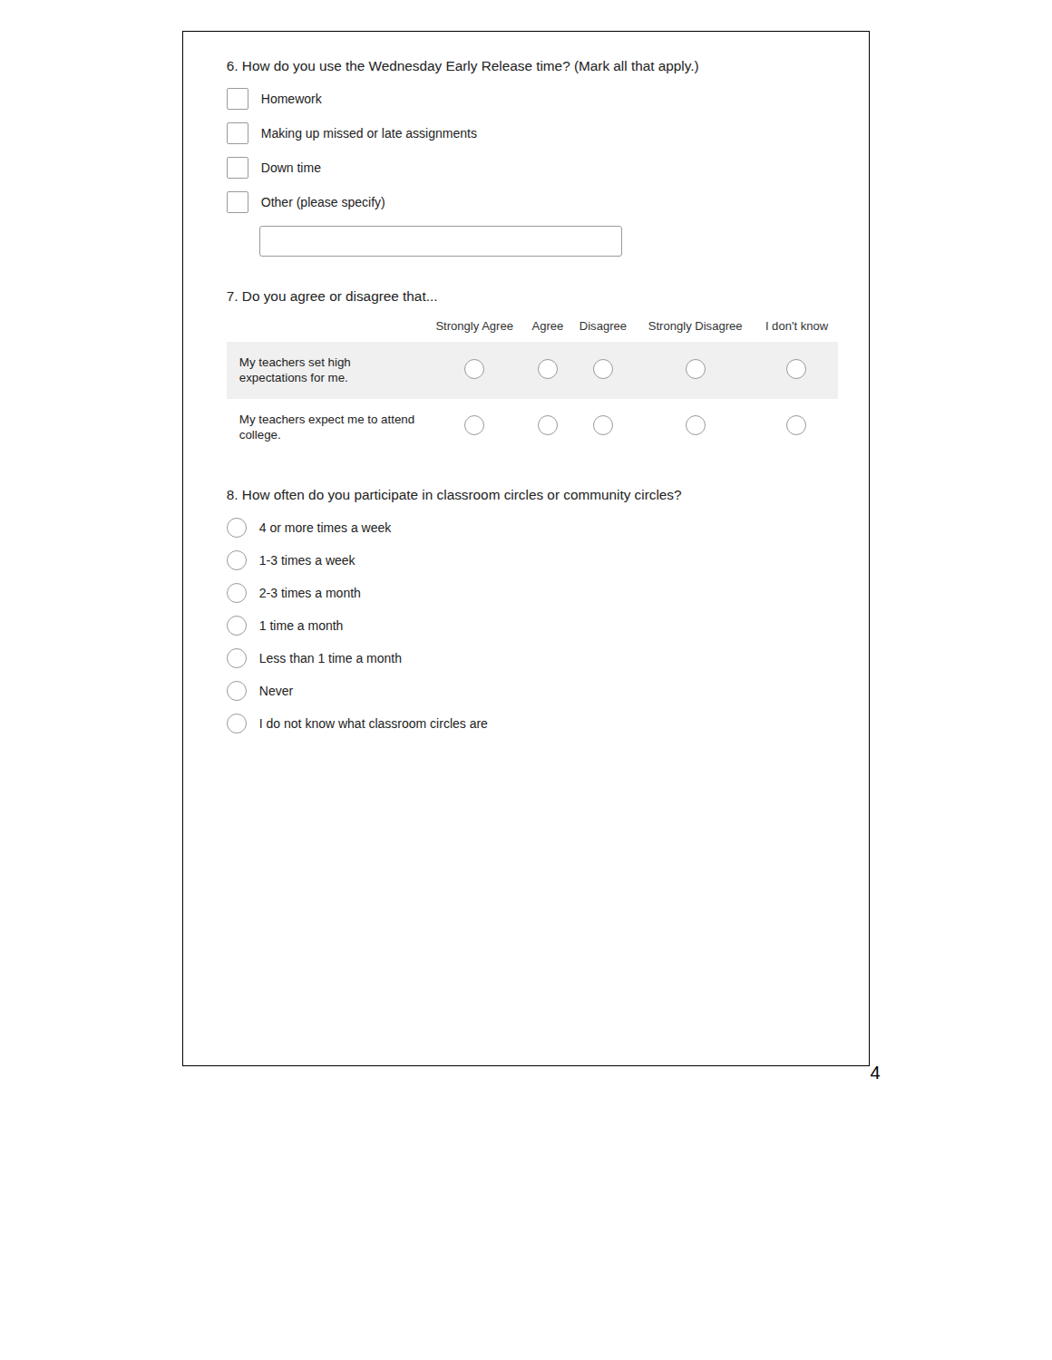6. How do you use the Wednesday Early Release time? (Mark all that apply.)
Homework
Making up missed or late assignments
Down time
Other (please specify)
7. Do you agree or disagree that...
| | Strongly Agree | Agree | Disagree | Strongly Disagree | I don't know |
| --- | --- | --- | --- | --- | --- |
| My teachers set high expectations for me. | | | | | |
| My teachers expect me to attend college. | | | | | |
8. How often do you participate in classroom circles or community circles?
4 or more times a week
1-3 times a week
2-3 times a month
1 time a month
Less than 1 time a month
Never
I do not know what classroom circles are
4